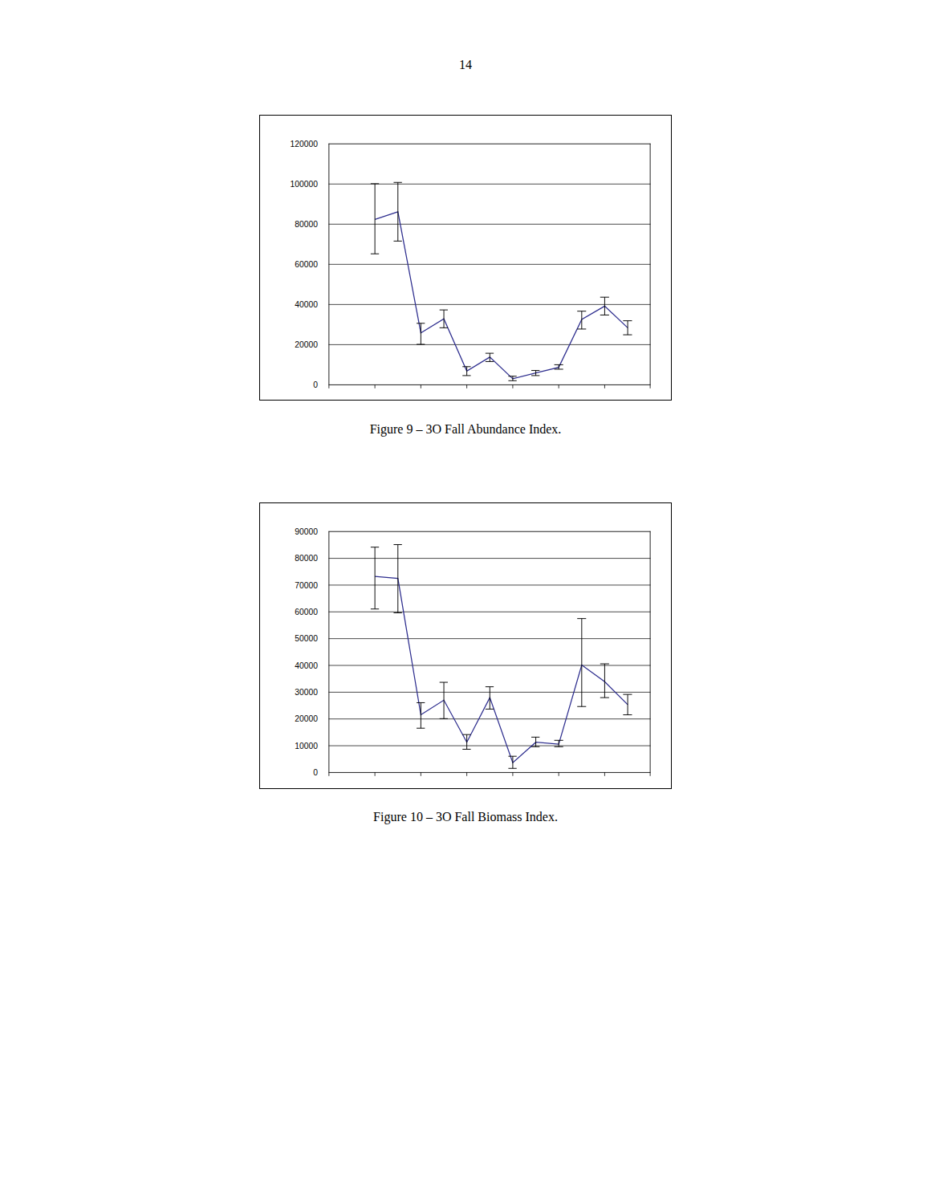14
120000 100000 80000 60000 40000 20000 0 1988 1990 1992 1994 1996 1998 2000 2002
Figure 9 – 3O Fall Abundance Index.
90000 80000 70000 60000 50000 40000 30000 20000 10000 0 1988 1990 1992 1994 1996 1998 2000 2002
Figure 10 – 3O Fall Biomass Index.